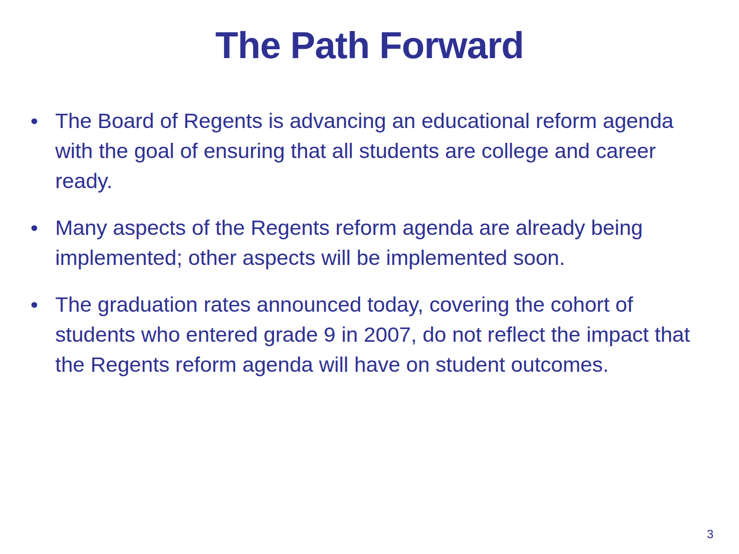The Path Forward
The Board of Regents is advancing an educational reform agenda with the goal of ensuring that all students are college and career ready.
Many aspects of the Regents reform agenda are already being implemented; other aspects will be implemented soon.
The graduation rates announced today, covering the cohort of students who entered grade 9 in 2007, do not reflect the impact that the Regents reform agenda will have on student outcomes.
3